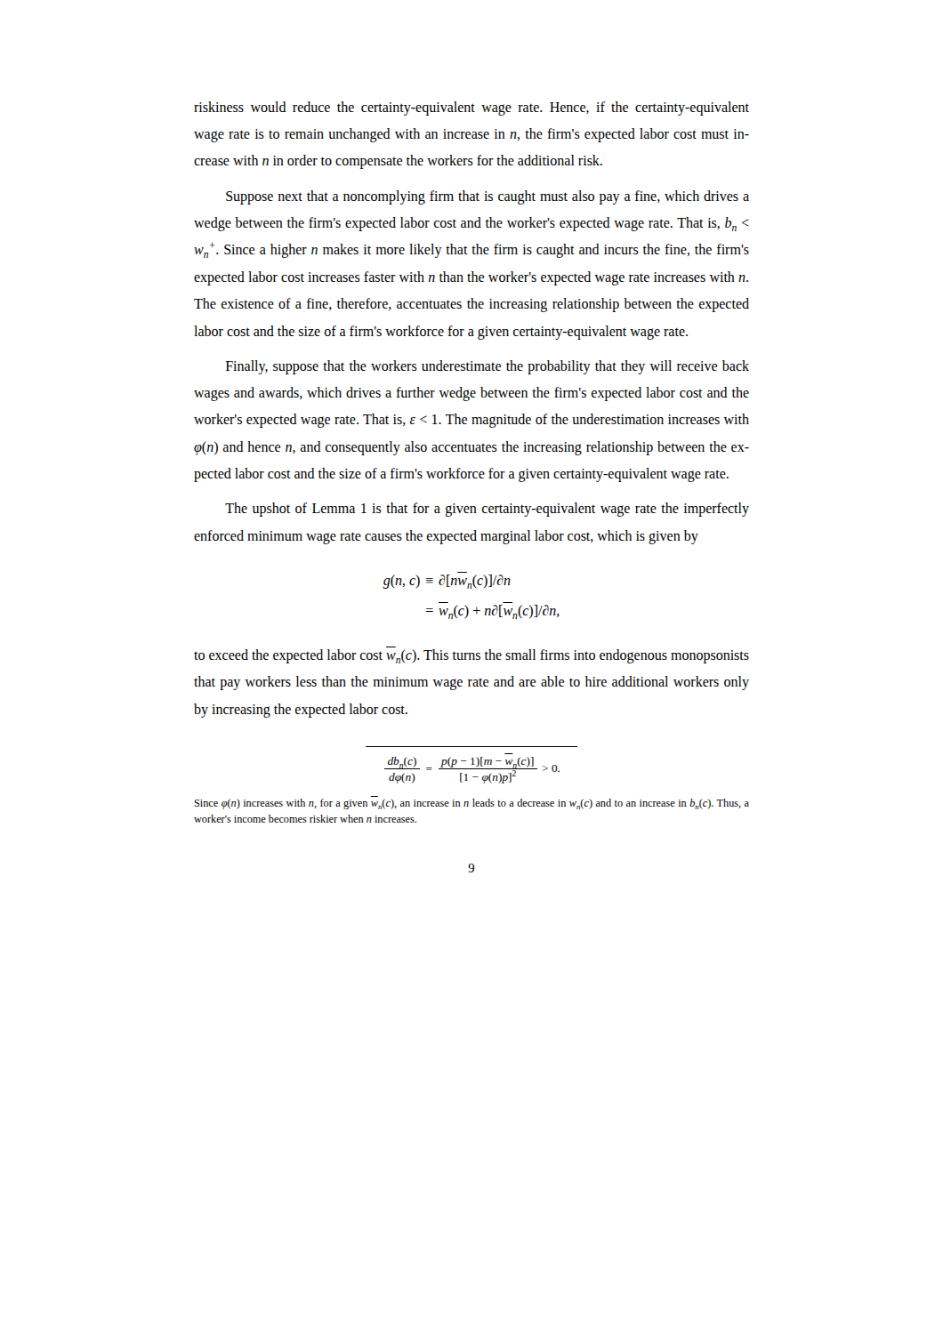riskiness would reduce the certainty-equivalent wage rate. Hence, if the certainty-equivalent wage rate is to remain unchanged with an increase in n, the firm's expected labor cost must increase with n in order to compensate the workers for the additional risk.
Suppose next that a noncomplying firm that is caught must also pay a fine, which drives a wedge between the firm's expected labor cost and the worker's expected wage rate. That is, bn < wn+. Since a higher n makes it more likely that the firm is caught and incurs the fine, the firm's expected labor cost increases faster with n than the worker's expected wage rate increases with n. The existence of a fine, therefore, accentuates the increasing relationship between the expected labor cost and the size of a firm's workforce for a given certainty-equivalent wage rate.
Finally, suppose that the workers underestimate the probability that they will receive back wages and awards, which drives a further wedge between the firm's expected labor cost and the worker's expected wage rate. That is, ε < 1. The magnitude of the underestimation increases with φ(n) and hence n, and consequently also accentuates the increasing relationship between the expected labor cost and the size of a firm's workforce for a given certainty-equivalent wage rate.
The upshot of Lemma 1 is that for a given certainty-equivalent wage rate the imperfectly enforced minimum wage rate causes the expected marginal labor cost, which is given by
| g ( n , c ) | ≡ | ∂[ n w n ( c )]/∂ n |
| | = | w n ( c ) + n ∂[ w n ( c )]/∂ n , |
to exceed the expected labor cost wn(c). This turns the small firms into endogenous monopsonists that pay workers less than the minimum wage rate and are able to hire additional workers only by increasing the expected labor cost.
| db n ( c ) dφ ( n ) | = | p ( p − 1)[ m − w n ( c )] [1 − φ ( n ) p ] 2 > 0. |
Since φ(n) increases with n, for a given wn(c), an increase in n leads to a decrease in wn(c) and to an increase in bn(c). Thus, a worker's income becomes riskier when n increases.
9